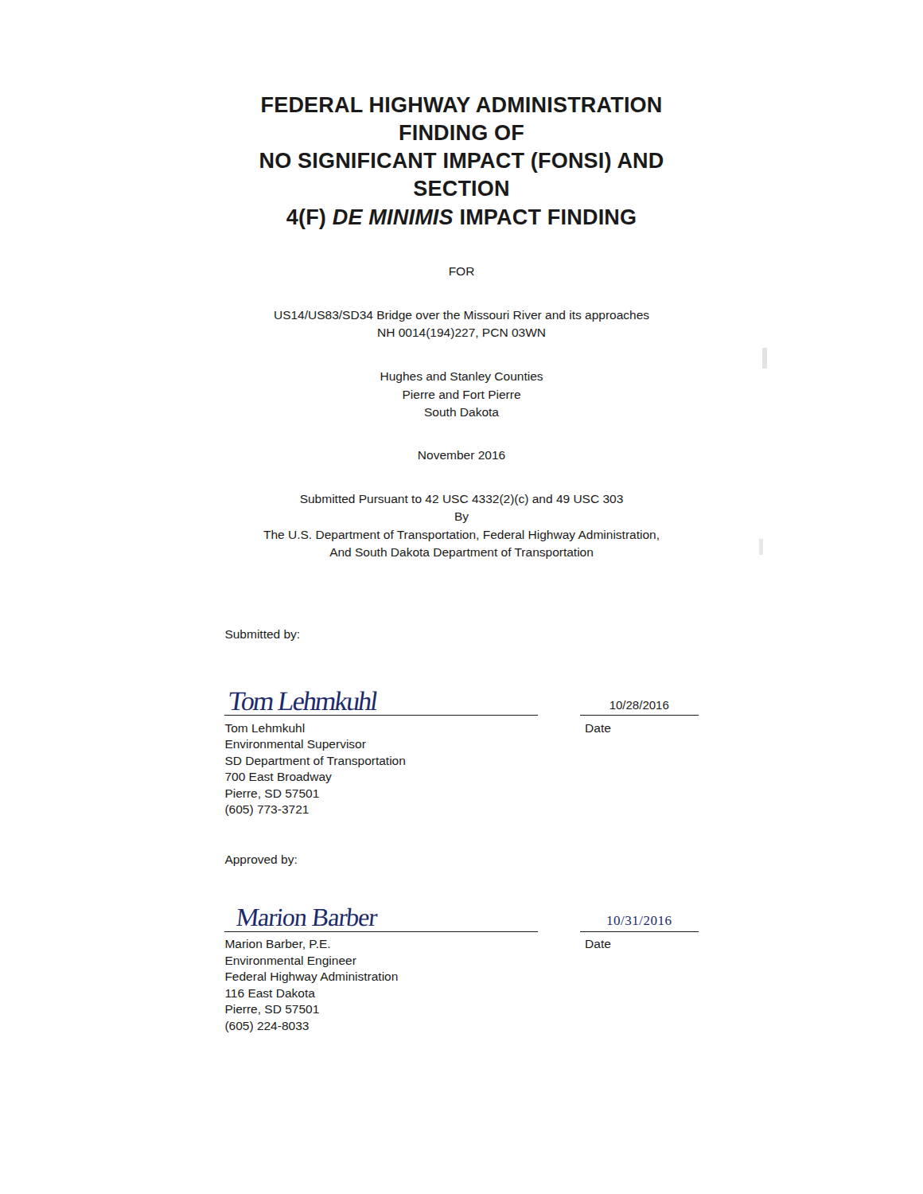FEDERAL HIGHWAY ADMINISTRATION FINDING OF
NO SIGNIFICANT IMPACT (FONSI) AND SECTION
4(F) DE MINIMIS IMPACT FINDING
FOR
US14/US83/SD34 Bridge over the Missouri River and its approaches
NH 0014(194)227, PCN 03WN
Hughes and Stanley Counties
Pierre and Fort Pierre
South Dakota
November 2016
Submitted Pursuant to 42 USC 4332(2)(c) and 49 USC 303
By
The U.S. Department of Transportation, Federal Highway Administration,
And South Dakota Department of Transportation
Submitted by:
Tom Lehmkuhl
10/28/2016
Tom Lehmkuhl
Environmental Supervisor
SD Department of Transportation
700 East Broadway
Pierre, SD 57501
(605) 773-3721
Date
Approved by:
Marion Barber
10/31/2016
Marion Barber, P.E.
Environmental Engineer
Federal Highway Administration
116 East Dakota
Pierre, SD 57501
(605) 224-8033
Date